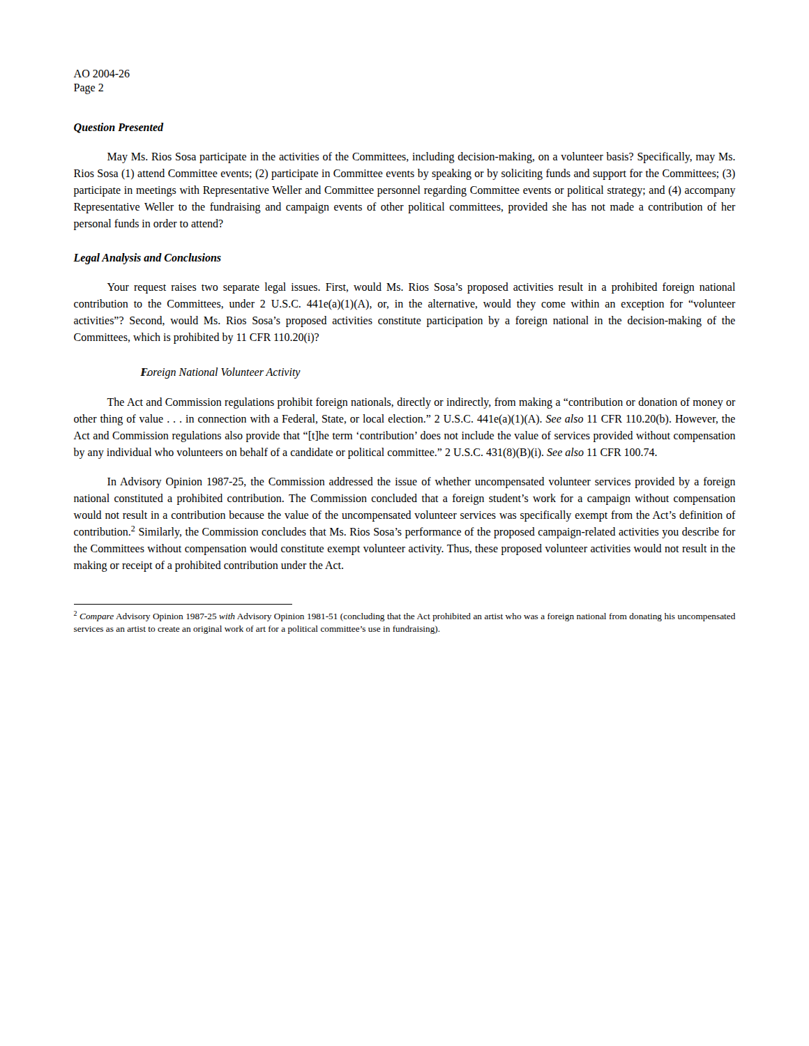AO 2004-26
Page 2
Question Presented
May Ms. Rios Sosa participate in the activities of the Committees, including decision-making, on a volunteer basis? Specifically, may Ms. Rios Sosa (1) attend Committee events; (2) participate in Committee events by speaking or by soliciting funds and support for the Committees; (3) participate in meetings with Representative Weller and Committee personnel regarding Committee events or political strategy; and (4) accompany Representative Weller to the fundraising and campaign events of other political committees, provided she has not made a contribution of her personal funds in order to attend?
Legal Analysis and Conclusions
Your request raises two separate legal issues. First, would Ms. Rios Sosa’s proposed activities result in a prohibited foreign national contribution to the Committees, under 2 U.S.C. 441e(a)(1)(A), or, in the alternative, would they come within an exception for “volunteer activities”? Second, would Ms. Rios Sosa’s proposed activities constitute participation by a foreign national in the decision-making of the Committees, which is prohibited by 11 CFR 110.20(i)?
1. Foreign National Volunteer Activity
The Act and Commission regulations prohibit foreign nationals, directly or indirectly, from making a “contribution or donation of money or other thing of value . . . in connection with a Federal, State, or local election.” 2 U.S.C. 441e(a)(1)(A). See also 11 CFR 110.20(b). However, the Act and Commission regulations also provide that “[t]he term ‘contribution’ does not include the value of services provided without compensation by any individual who volunteers on behalf of a candidate or political committee.” 2 U.S.C. 431(8)(B)(i). See also 11 CFR 100.74.
In Advisory Opinion 1987-25, the Commission addressed the issue of whether uncompensated volunteer services provided by a foreign national constituted a prohibited contribution. The Commission concluded that a foreign student’s work for a campaign without compensation would not result in a contribution because the value of the uncompensated volunteer services was specifically exempt from the Act’s definition of contribution.2 Similarly, the Commission concludes that Ms. Rios Sosa’s performance of the proposed campaign-related activities you describe for the Committees without compensation would constitute exempt volunteer activity. Thus, these proposed volunteer activities would not result in the making or receipt of a prohibited contribution under the Act.
2 Compare Advisory Opinion 1987-25 with Advisory Opinion 1981-51 (concluding that the Act prohibited an artist who was a foreign national from donating his uncompensated services as an artist to create an original work of art for a political committee’s use in fundraising).